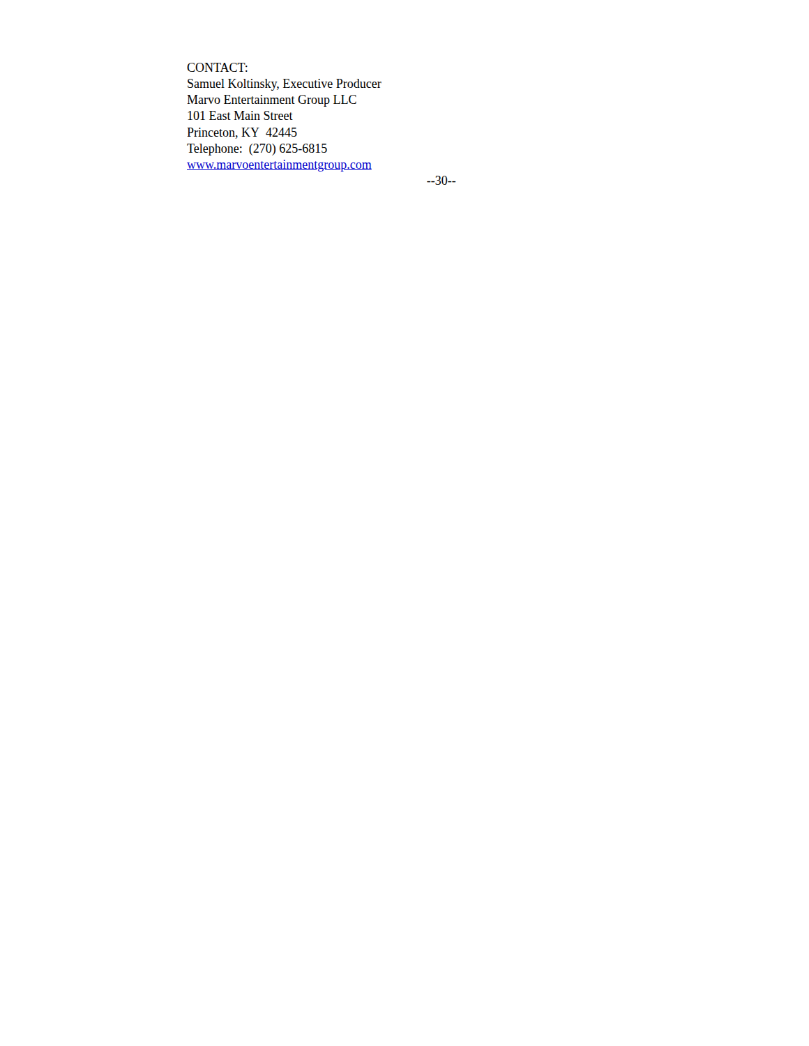CONTACT:
Samuel Koltinsky, Executive Producer
Marvo Entertainment Group LLC
101 East Main Street
Princeton, KY 42445
Telephone: (270) 625-6815
www.marvoentertainmentgroup.com
--30--